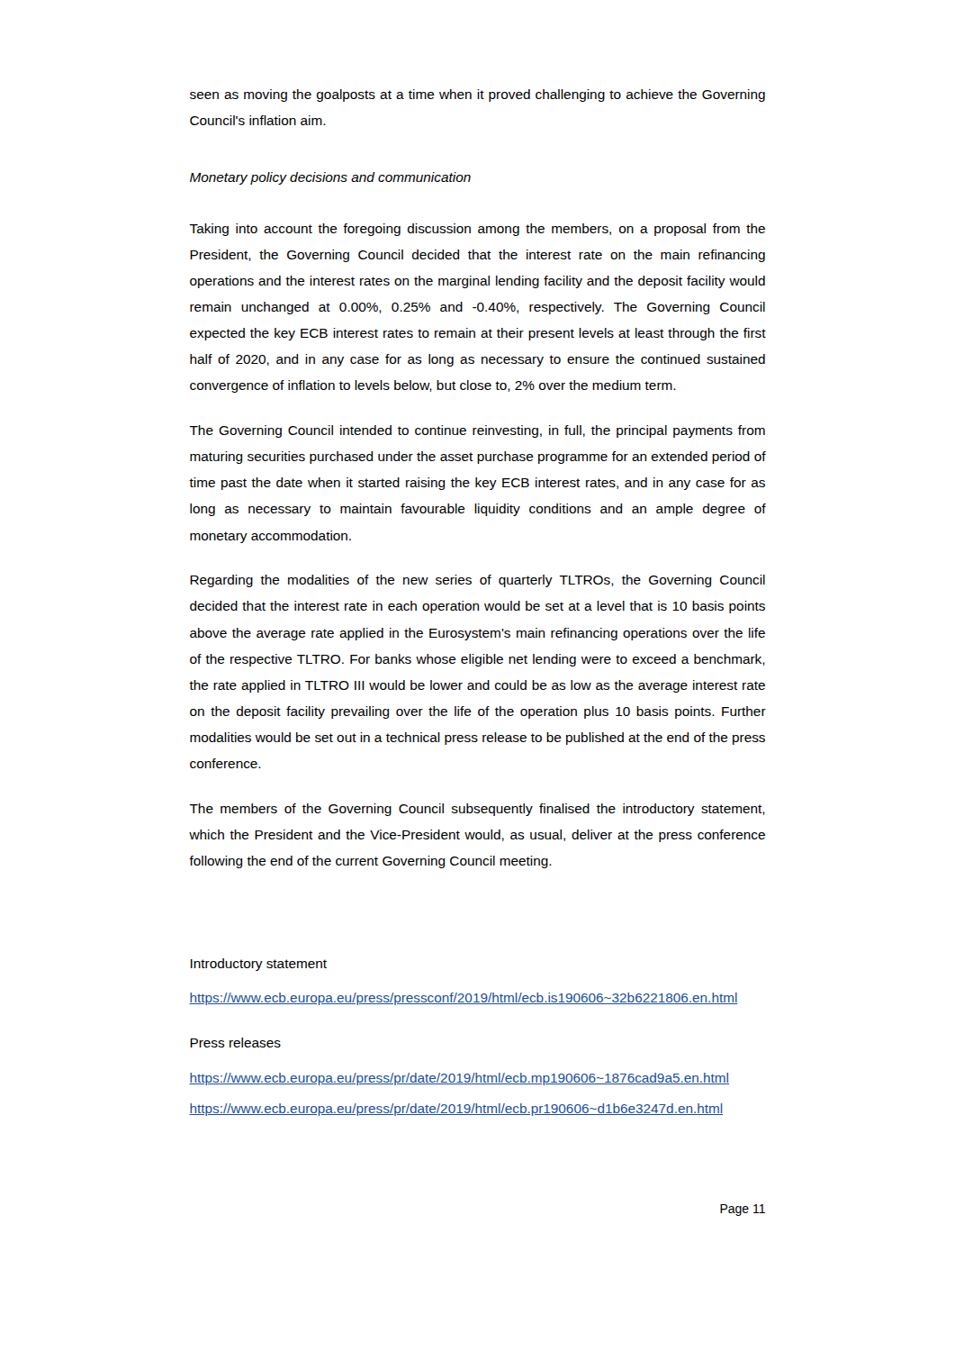seen as moving the goalposts at a time when it proved challenging to achieve the Governing Council's inflation aim.
Monetary policy decisions and communication
Taking into account the foregoing discussion among the members, on a proposal from the President, the Governing Council decided that the interest rate on the main refinancing operations and the interest rates on the marginal lending facility and the deposit facility would remain unchanged at 0.00%, 0.25% and -0.40%, respectively. The Governing Council expected the key ECB interest rates to remain at their present levels at least through the first half of 2020, and in any case for as long as necessary to ensure the continued sustained convergence of inflation to levels below, but close to, 2% over the medium term.
The Governing Council intended to continue reinvesting, in full, the principal payments from maturing securities purchased under the asset purchase programme for an extended period of time past the date when it started raising the key ECB interest rates, and in any case for as long as necessary to maintain favourable liquidity conditions and an ample degree of monetary accommodation.
Regarding the modalities of the new series of quarterly TLTROs, the Governing Council decided that the interest rate in each operation would be set at a level that is 10 basis points above the average rate applied in the Eurosystem's main refinancing operations over the life of the respective TLTRO. For banks whose eligible net lending were to exceed a benchmark, the rate applied in TLTRO III would be lower and could be as low as the average interest rate on the deposit facility prevailing over the life of the operation plus 10 basis points. Further modalities would be set out in a technical press release to be published at the end of the press conference.
The members of the Governing Council subsequently finalised the introductory statement, which the President and the Vice-President would, as usual, deliver at the press conference following the end of the current Governing Council meeting.
Introductory statement
https://www.ecb.europa.eu/press/pressconf/2019/html/ecb.is190606~32b6221806.en.html
Press releases
https://www.ecb.europa.eu/press/pr/date/2019/html/ecb.mp190606~1876cad9a5.en.html
https://www.ecb.europa.eu/press/pr/date/2019/html/ecb.pr190606~d1b6e3247d.en.html
Page 11